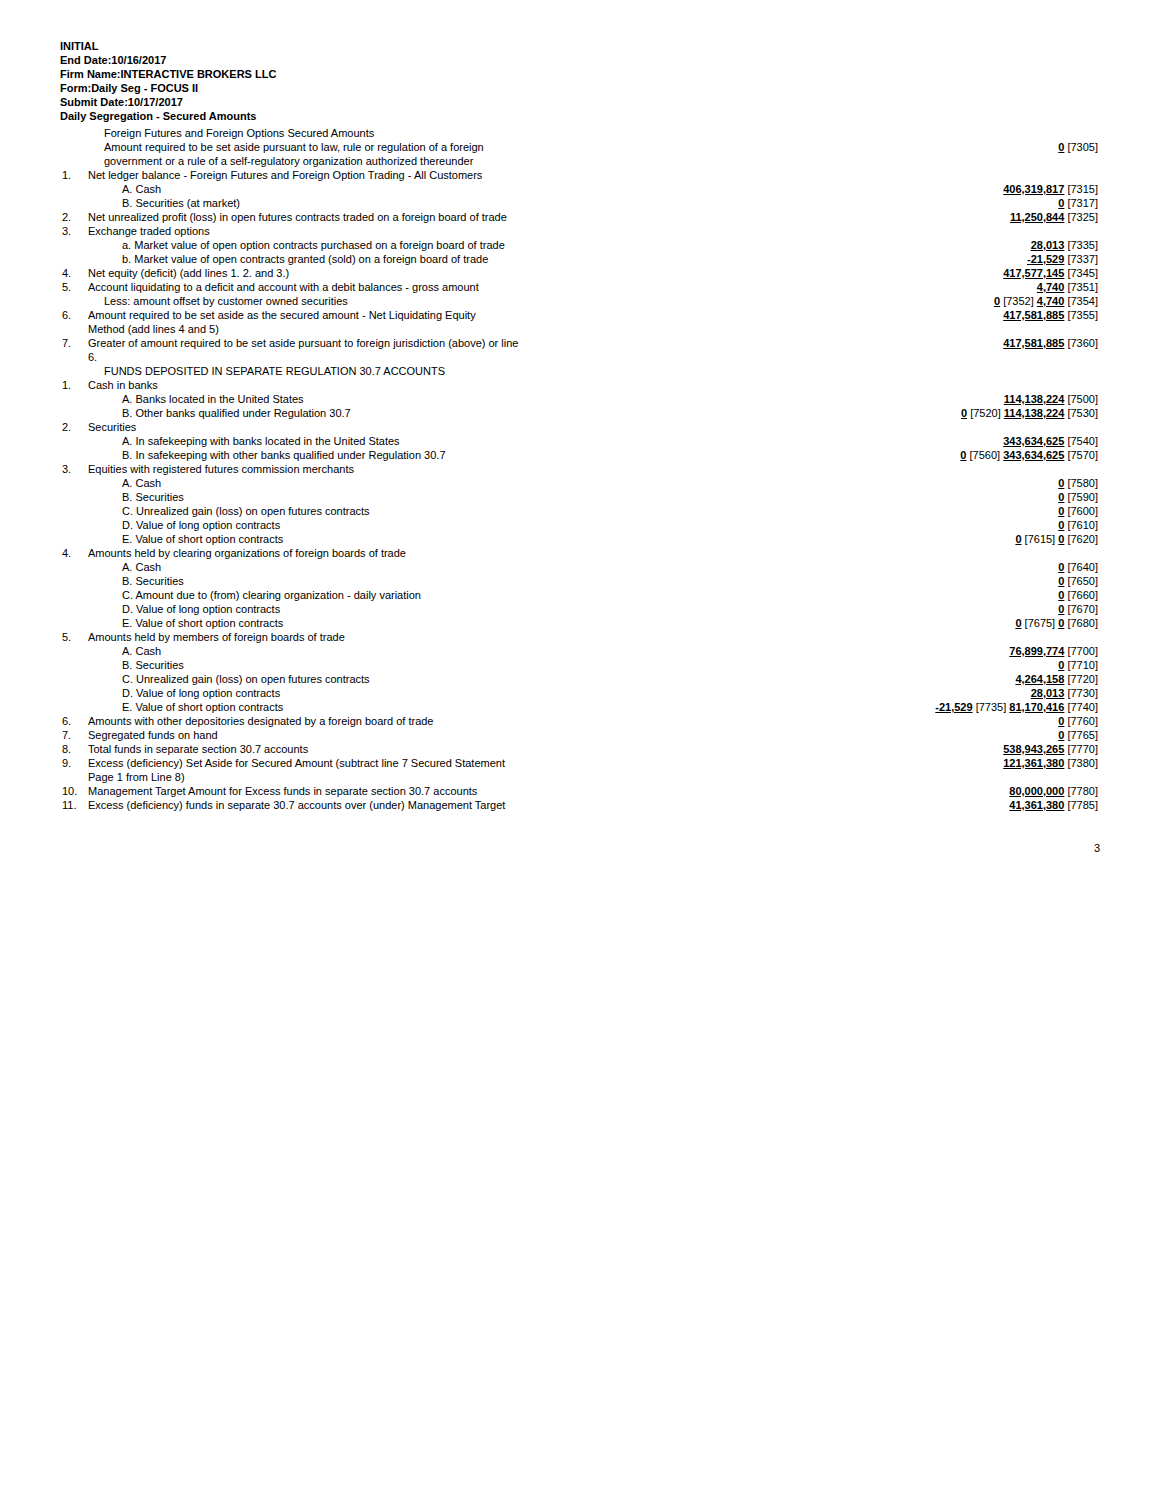INITIAL
End Date:10/16/2017
Firm Name:INTERACTIVE BROKERS LLC
Form:Daily Seg - FOCUS II
Submit Date:10/17/2017
Daily Segregation - Secured Amounts
| | Foreign Futures and Foreign Options Secured Amounts | |
| | Amount required to be set aside pursuant to law, rule or regulation of a foreign | 0 [7305] |
| | government or a rule of a self-regulatory organization authorized thereunder | |
| 1. | Net ledger balance - Foreign Futures and Foreign Option Trading - All Customers | |
| | A. Cash | 406,319,817 [7315] |
| | B. Securities (at market) | 0 [7317] |
| 2. | Net unrealized profit (loss) in open futures contracts traded on a foreign board of trade | 11,250,844 [7325] |
| 3. | Exchange traded options | |
| | a. Market value of open option contracts purchased on a foreign board of trade | 28,013 [7335] |
| | b. Market value of open contracts granted (sold) on a foreign board of trade | -21,529 [7337] |
| 4. | Net equity (deficit) (add lines 1. 2. and 3.) | 417,577,145 [7345] |
| 5. | Account liquidating to a deficit and account with a debit balances - gross amount | 4,740 [7351] |
| | Less: amount offset by customer owned securities | 0 [7352] 4,740 [7354] |
| 6. | Amount required to be set aside as the secured amount - Net Liquidating Equity | 417,581,885 [7355] |
| | Method (add lines 4 and 5) | |
| 7. | Greater of amount required to be set aside pursuant to foreign jurisdiction (above) or line | 417,581,885 [7360] |
| | 6. | |
| | FUNDS DEPOSITED IN SEPARATE REGULATION 30.7 ACCOUNTS | |
| 1. | Cash in banks | |
| | A. Banks located in the United States | 114,138,224 [7500] |
| | B. Other banks qualified under Regulation 30.7 | 0 [7520] 114,138,224 [7530] |
| 2. | Securities | |
| | A. In safekeeping with banks located in the United States | 343,634,625 [7540] |
| | B. In safekeeping with other banks qualified under Regulation 30.7 | 0 [7560] 343,634,625 [7570] |
| 3. | Equities with registered futures commission merchants | |
| | A. Cash | 0 [7580] |
| | B. Securities | 0 [7590] |
| | C. Unrealized gain (loss) on open futures contracts | 0 [7600] |
| | D. Value of long option contracts | 0 [7610] |
| | E. Value of short option contracts | 0 [7615] 0 [7620] |
| 4. | Amounts held by clearing organizations of foreign boards of trade | |
| | A. Cash | 0 [7640] |
| | B. Securities | 0 [7650] |
| | C. Amount due to (from) clearing organization - daily variation | 0 [7660] |
| | D. Value of long option contracts | 0 [7670] |
| | E. Value of short option contracts | 0 [7675] 0 [7680] |
| 5. | Amounts held by members of foreign boards of trade | |
| | A. Cash | 76,899,774 [7700] |
| | B. Securities | 0 [7710] |
| | C. Unrealized gain (loss) on open futures contracts | 4,264,158 [7720] |
| | D. Value of long option contracts | 28,013 [7730] |
| | E. Value of short option contracts | -21,529 [7735] 81,170,416 [7740] |
| 6. | Amounts with other depositories designated by a foreign board of trade | 0 [7760] |
| 7. | Segregated funds on hand | 0 [7765] |
| 8. | Total funds in separate section 30.7 accounts | 538,943,265 [7770] |
| 9. | Excess (deficiency) Set Aside for Secured Amount (subtract line 7 Secured Statement | 121,361,380 [7380] |
| | Page 1 from Line 8) | |
| 10. | Management Target Amount for Excess funds in separate section 30.7 accounts | 80,000,000 [7780] |
| 11. | Excess (deficiency) funds in separate 30.7 accounts over (under) Management Target | 41,361,380 [7785] |
3